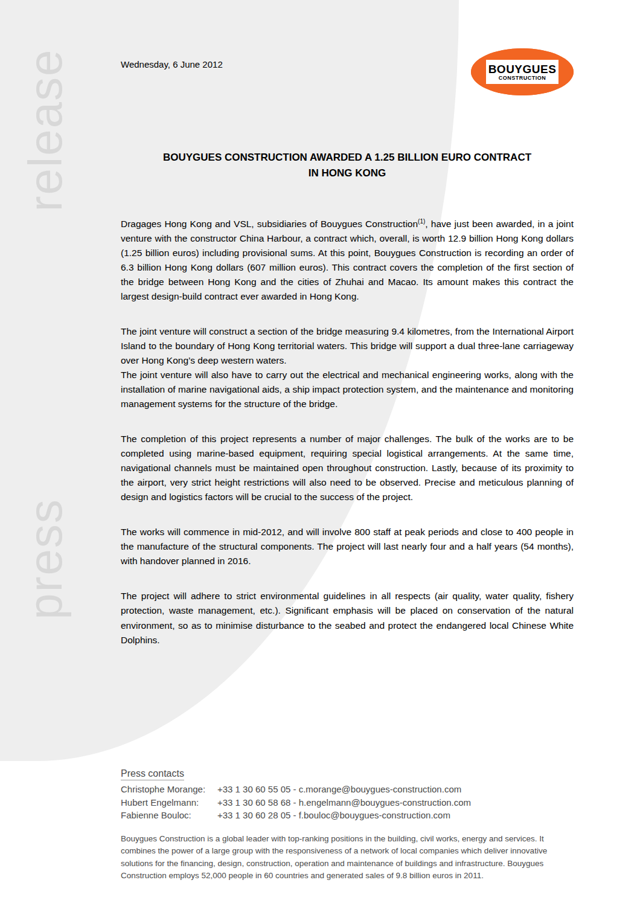release press
Wednesday, 6 June 2012
BOUYGUES
CONSTRUCTION
BOUYGUES CONSTRUCTION AWARDED A 1.25 BILLION EURO CONTRACT
IN HONG KONG
Dragages Hong Kong and VSL, subsidiaries of Bouygues Construction(1), have just been awarded, in a joint venture with the constructor China Harbour, a contract which, overall, is worth 12.9 billion Hong Kong dollars (1.25 billion euros) including provisional sums. At this point, Bouygues Construction is recording an order of 6.3 billion Hong Kong dollars (607 million euros). This contract covers the completion of the first section of the bridge between Hong Kong and the cities of Zhuhai and Macao. Its amount makes this contract the largest design-build contract ever awarded in Hong Kong.
The joint venture will construct a section of the bridge measuring 9.4 kilometres, from the International Airport Island to the boundary of Hong Kong territorial waters. This bridge will support a dual three-lane carriageway over Hong Kong’s deep western waters.
The joint venture will also have to carry out the electrical and mechanical engineering works, along with the installation of marine navigational aids, a ship impact protection system, and the maintenance and monitoring management systems for the structure of the bridge.
The completion of this project represents a number of major challenges. The bulk of the works are to be completed using marine-based equipment, requiring special logistical arrangements. At the same time, navigational channels must be maintained open throughout construction. Lastly, because of its proximity to the airport, very strict height restrictions will also need to be observed. Precise and meticulous planning of design and logistics factors will be crucial to the success of the project.
The works will commence in mid-2012, and will involve 800 staff at peak periods and close to 400 people in the manufacture of the structural components. The project will last nearly four and a half years (54 months), with handover planned in 2016.
The project will adhere to strict environmental guidelines in all respects (air quality, water quality, fishery protection, waste management, etc.). Significant emphasis will be placed on conservation of the natural environment, so as to minimise disturbance to the seabed and protect the endangered local Chinese White Dolphins.
Press contacts
Christophe Morange:+33 1 30 60 55 05 - c.morange@bouygues-construction.com
Hubert Engelmann:+33 1 30 60 58 68 - h.engelmann@bouygues-construction.com
Fabienne Bouloc:+33 1 30 60 28 05 - f.bouloc@bouygues-construction.com
Bouygues Construction is a global leader with top-ranking positions in the building, civil works, energy and services. It combines the power of a large group with the responsiveness of a network of local companies which deliver innovative solutions for the financing, design, construction, operation and maintenance of buildings and infrastructure. Bouygues Construction employs 52,000 people in 60 countries and generated sales of 9.8 billion euros in 2011.